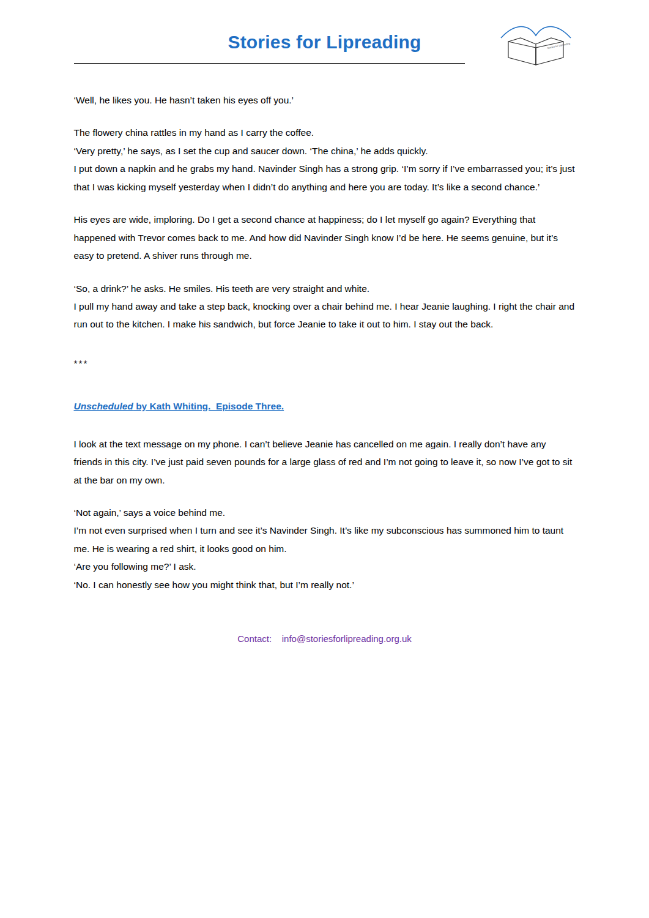Stories for Lipreading
Stories for Lipreading
‘Well, he likes you. He hasn’t taken his eyes off you.’
The flowery china rattles in my hand as I carry the coffee.
‘Very pretty,’ he says, as I set the cup and saucer down. ‘The china,’ he adds quickly.
I put down a napkin and he grabs my hand. Navinder Singh has a strong grip. ‘I’m sorry if I’ve embarrassed you; it’s just that I was kicking myself yesterday when I didn’t do anything and here you are today. It’s like a second chance.’
His eyes are wide, imploring. Do I get a second chance at happiness; do I let myself go again? Everything that happened with Trevor comes back to me. And how did Navinder Singh know I’d be here. He seems genuine, but it’s easy to pretend. A shiver runs through me.
‘So, a drink?’ he asks. He smiles. His teeth are very straight and white.
I pull my hand away and take a step back, knocking over a chair behind me. I hear Jeanie laughing. I right the chair and run out to the kitchen. I make his sandwich, but force Jeanie to take it out to him. I stay out the back.
***
Unscheduled by Kath Whiting. Episode Three.
I look at the text message on my phone. I can’t believe Jeanie has cancelled on me again. I really don’t have any friends in this city. I’ve just paid seven pounds for a large glass of red and I’m not going to leave it, so now I’ve got to sit at the bar on my own.
‘Not again,’ says a voice behind me.
I’m not even surprised when I turn and see it’s Navinder Singh. It’s like my subconscious has summoned him to taunt me. He is wearing a red shirt, it looks good on him.
‘Are you following me?’ I ask.
‘No. I can honestly see how you might think that, but I’m really not.’
Contact: info@storiesforlipreading.org.uk